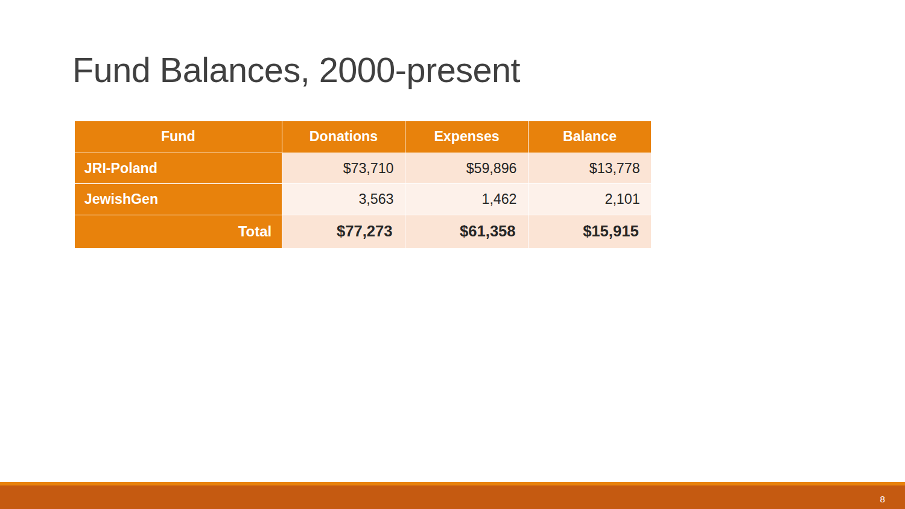Fund Balances, 2000-present
| Fund | Donations | Expenses | Balance |
| --- | --- | --- | --- |
| JRI-Poland | $73,710 | $59,896 | $13,778 |
| JewishGen | 3,563 | 1,462 | 2,101 |
| Total | $77,273 | $61,358 | $15,915 |
8